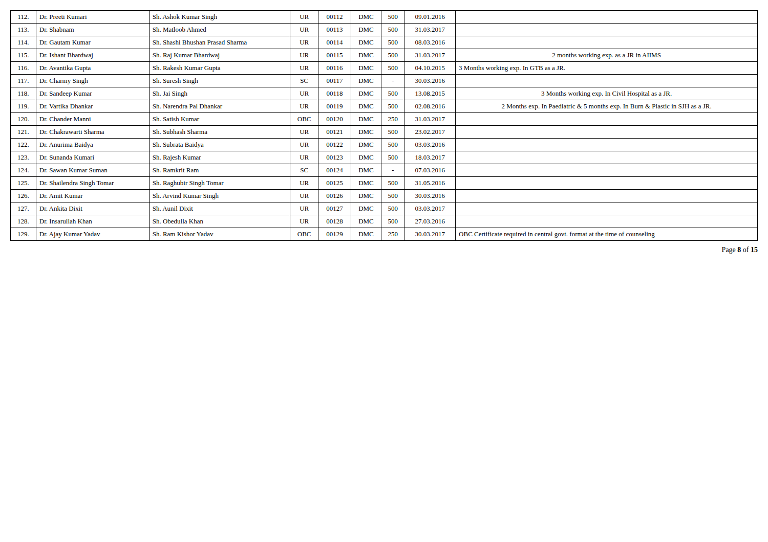| 112. | Dr. Preeti Kumari | Sh. Ashok Kumar Singh | UR | 00112 | DMC | 500 | 09.01.2016 | |
| 113. | Dr. Shabnam | Sh. Matloob Ahmed | UR | 00113 | DMC | 500 | 31.03.2017 | |
| 114. | Dr. Gautam Kumar | Sh. Shashi Bhushan Prasad Sharma | UR | 00114 | DMC | 500 | 08.03.2016 | |
| 115. | Dr. Ishant Bhardwaj | Sh. Raj Kumar Bhardwaj | UR | 00115 | DMC | 500 | 31.03.2017 | 2 months working exp. as a JR in AIIMS |
| 116. | Dr. Avantika Gupta | Sh. Rakesh Kumar Gupta | UR | 00116 | DMC | 500 | 04.10.2015 | 3 Months working exp. In GTB as a JR. |
| 117. | Dr. Charmy Singh | Sh. Suresh Singh | SC | 00117 | DMC | - | 30.03.2016 | |
| 118. | Dr. Sandeep Kumar | Sh. Jai Singh | UR | 00118 | DMC | 500 | 13.08.2015 | 3 Months working exp. In Civil Hospital as a JR. |
| 119. | Dr. Vartika Dhankar | Sh. Narendra Pal Dhankar | UR | 00119 | DMC | 500 | 02.08.2016 | 2 Months exp. In Paediatric & 5 months exp. In Burn & Plastic in SJH as a JR. |
| 120. | Dr. Chander Manni | Sh. Satish Kumar | OBC | 00120 | DMC | 250 | 31.03.2017 | |
| 121. | Dr. Chakrawarti Sharma | Sh. Subhash Sharma | UR | 00121 | DMC | 500 | 23.02.2017 | |
| 122. | Dr. Anurima Baidya | Sh. Subrata Baidya | UR | 00122 | DMC | 500 | 03.03.2016 | |
| 123. | Dr. Sunanda Kumari | Sh. Rajesh Kumar | UR | 00123 | DMC | 500 | 18.03.2017 | |
| 124. | Dr. Sawan Kumar Suman | Sh. Ramkrit Ram | SC | 00124 | DMC | - | 07.03.2016 | |
| 125. | Dr. Shailendra Singh Tomar | Sh. Raghubir Singh Tomar | UR | 00125 | DMC | 500 | 31.05.2016 | |
| 126. | Dr. Amit Kumar | Sh. Arvind Kumar Singh | UR | 00126 | DMC | 500 | 30.03.2016 | |
| 127. | Dr. Ankita Dixit | Sh. Aunil Dixit | UR | 00127 | DMC | 500 | 03.03.2017 | |
| 128. | Dr. Insarullah Khan | Sh. Obedulla Khan | UR | 00128 | DMC | 500 | 27.03.2016 | |
| 129. | Dr. Ajay Kumar Yadav | Sh. Ram Kishor Yadav | OBC | 00129 | DMC | 250 | 30.03.2017 | OBC Certificate required in central govt. format at the time of counseling |
Page 8 of 15